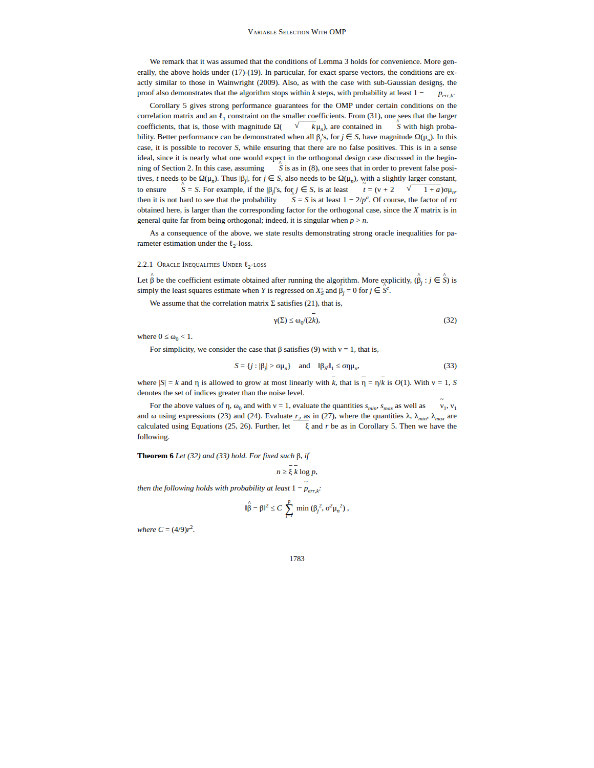Variable Selection With OMP
We remark that it was assumed that the conditions of Lemma 3 holds for convenience. More generally, the above holds under (17)-(19). In particular, for exact sparse vectors, the conditions are exactly similar to those in Wainwright (2009). Also, as with the case with sub-Gaussian designs, the proof also demonstrates that the algorithm stops within k steps, with probability at least 1 − perr,k.
Corollary 5 gives strong performance guarantees for the OMP under certain conditions on the correlation matrix and an ℓ1 constraint on the smaller coefficients. From (31), one sees that the larger coefficients, that is, those with magnitude Ω(kμn), are contained in S with high probability. Better performance can be demonstrated when all βj's, for j ∈ S, have magnitude Ω(μn). In this case, it is possible to recover S, while ensuring that there are no false positives. This is in a sense ideal, since it is nearly what one would expect in the orthogonal design case discussed in the beginning of Section 2. In this case, assuming S is as in (8), one sees that in order to prevent false positives, t needs to be Ω(μn). Thus |βj|, for j ∈ S, also needs to be Ω(μn), with a slightly larger constant, to ensure S = S. For example, if the |βj|'s, for j ∈ S, is at least t = (ν + 21 + a)σμn, then it is not hard to see that the probability S = S is at least 1 − 2/pa. Of course, the factor of rσ obtained here, is larger than the corresponding factor for the orthogonal case, since the X matrix is in general quite far from being orthogonal; indeed, it is singular when p > n.
As a consequence of the above, we state results demonstrating strong oracle inequalities for parameter estimation under the ℓ2-loss.
2.2.1 Oracle Inequalities Under ℓ2-loss
Let β be the coefficient estimate obtained after running the algorithm. More explicitly, (βj : j ∈ S) is simply the least squares estimate when Y is regressed on XS and βj = 0 for j ∈ Sc.
We assume that the correlation matrix Σ satisfies (21), that is,
γ(Σ) ≤ ω0/(2k),
(32)
where 0 ≤ ω0 < 1.
For simplicity, we consider the case that β satisfies (9) with ν = 1, that is,
S = {j : |βj| > σμn} and ‖βSc‖1 ≤ σημn,
(33)
where |S| = k and η is allowed to grow at most linearly with k, that is η = η/k is O(1). With ν = 1, S denotes the set of indices greater than the noise level.
For the above values of η, ω0 and with ν = 1, evaluate the quantities smin, smax as well as ν1, ν1 and ω using expressions (23) and (24). Evaluate r2 as in (27), where the quantities λ, λmin, λmax are calculated using Equations (25, 26). Further, let ξ and r be as in Corollary 5. Then we have the following.
Theorem 6 Let (32) and (33) hold. For fixed such β, if
n ≥ ξ k log p,
then the following holds with probability at least 1 − perr,k:
‖β − β‖2 ≤ C p∑j=1 min (βj2, σ2μn2) ,
where C = (4/9)r2.
1783